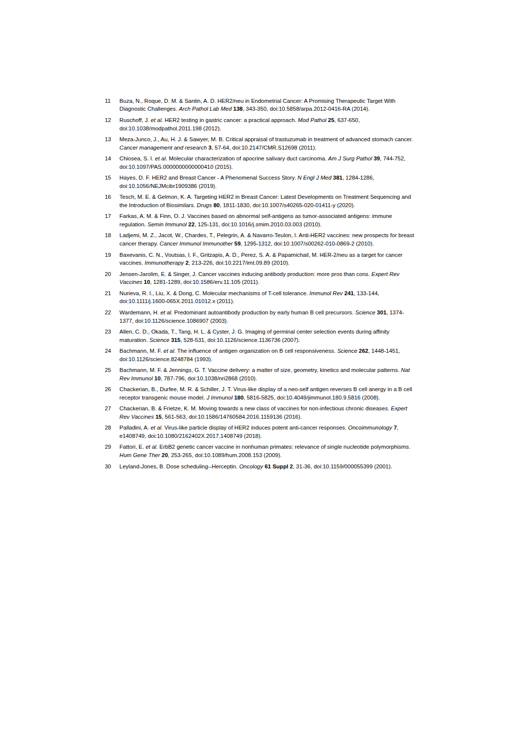11 Buza, N., Roque, D. M. & Santin, A. D. HER2/neu in Endometrial Cancer: A Promising Therapeutic Target With Diagnostic Challenges. Arch Pathol Lab Med 138, 343-350, doi:10.5858/arpa.2012-0416-RA (2014).
12 Ruschoff, J. et al. HER2 testing in gastric cancer: a practical approach. Mod Pathol 25, 637-650, doi:10.1038/modpathol.2011.198 (2012).
13 Meza-Junco, J., Au, H. J. & Sawyer, M. B. Critical appraisal of trastuzumab in treatment of advanced stomach cancer. Cancer management and research 3, 57-64, doi:10.2147/CMR.S12698 (2011).
14 Chiosea, S. I. et al. Molecular characterization of apocrine salivary duct carcinoma. Am J Surg Pathol 39, 744-752, doi:10.1097/PAS.0000000000000410 (2015).
15 Hayes, D. F. HER2 and Breast Cancer - A Phenomenal Success Story. N Engl J Med 381, 1284-1286, doi:10.1056/NEJMcibr1909386 (2019).
16 Tesch, M. E. & Gelmon, K. A. Targeting HER2 in Breast Cancer: Latest Developments on Treatment Sequencing and the Introduction of Biosimilars. Drugs 80, 1811-1830, doi:10.1007/s40265-020-01411-y (2020).
17 Farkas, A. M. & Finn, O. J. Vaccines based on abnormal self-antigens as tumor-associated antigens: immune regulation. Semin Immunol 22, 125-131, doi:10.1016/j.smim.2010.03.003 (2010).
18 Ladjemi, M. Z., Jacot, W., Chardes, T., Pelegrin, A. & Navarro-Teulon, I. Anti-HER2 vaccines: new prospects for breast cancer therapy. Cancer Immunol Immunother 59, 1295-1312, doi:10.1007/s00262-010-0869-2 (2010).
19 Baxevanis, C. N., Voutsas, I. F., Gritzapis, A. D., Perez, S. A. & Papamichail, M. HER-2/neu as a target for cancer vaccines. Immunotherapy 2, 213-226, doi:10.2217/imt.09.89 (2010).
20 Jensen-Jarolim, E. & Singer, J. Cancer vaccines inducing antibody production: more pros than cons. Expert Rev Vaccines 10, 1281-1289, doi:10.1586/erv.11.105 (2011).
21 Nurieva, R. I., Liu, X. & Dong, C. Molecular mechanisms of T-cell tolerance. Immunol Rev 241, 133-144, doi:10.1111/j.1600-065X.2011.01012.x (2011).
22 Wardemann, H. et al. Predominant autoantibody production by early human B cell precursors. Science 301, 1374-1377, doi:10.1126/science.1086907 (2003).
23 Allen, C. D., Okada, T., Tang, H. L. & Cyster, J. G. Imaging of germinal center selection events during affinity maturation. Science 315, 528-531, doi:10.1126/science.1136736 (2007).
24 Bachmann, M. F. et al. The influence of antigen organization on B cell responsiveness. Science 262, 1448-1451, doi:10.1126/science.8248784 (1993).
25 Bachmann, M. F. & Jennings, G. T. Vaccine delivery: a matter of size, geometry, kinetics and molecular patterns. Nat Rev Immunol 10, 787-796, doi:10.1038/nri2868 (2010).
26 Chackerian, B., Durfee, M. R. & Schiller, J. T. Virus-like display of a neo-self antigen reverses B cell anergy in a B cell receptor transgenic mouse model. J Immunol 180, 5816-5825, doi:10.4049/jimmunol.180.9.5816 (2008).
27 Chackerian, B. & Frietze, K. M. Moving towards a new class of vaccines for non-infectious chronic diseases. Expert Rev Vaccines 15, 561-563, doi:10.1586/14760584.2016.1159136 (2016).
28 Palladini, A. et al. Virus-like particle display of HER2 induces potent anti-cancer responses. Oncoimmunology 7, e1408749, doi:10.1080/2162402X.2017.1408749 (2018).
29 Fattori, E. et al. ErbB2 genetic cancer vaccine in nonhuman primates: relevance of single nucleotide polymorphisms. Hum Gene Ther 20, 253-265, doi:10.1089/hum.2008.153 (2009).
30 Leyland-Jones, B. Dose scheduling--Herceptin. Oncology 61 Suppl 2, 31-36, doi:10.1159/000055399 (2001).